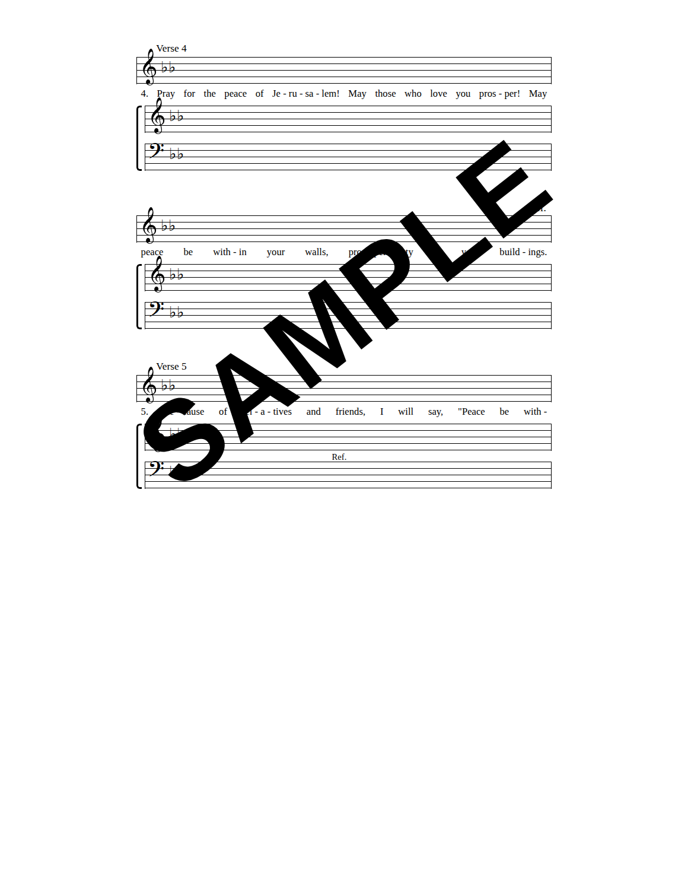SAMPLE
Verse 4
𝄞 ♭♭
4. Pray for the peace of Je - ru - sa - lem! May those who love you pros - per! May
𝄞 ♭♭
𝄢 ♭♭
Ref.
𝄞 ♭♭
peace be with - in your walls, pros - per - i - ty in your build - ings.
𝄞 ♭♭
𝄢 ♭♭
Verse 5
𝄞 ♭♭
5. Be - cause of rel - a - tives and friends, I will say, "Peace be with -
𝄞 ♭♭
𝄢 ♭♭ Ref.